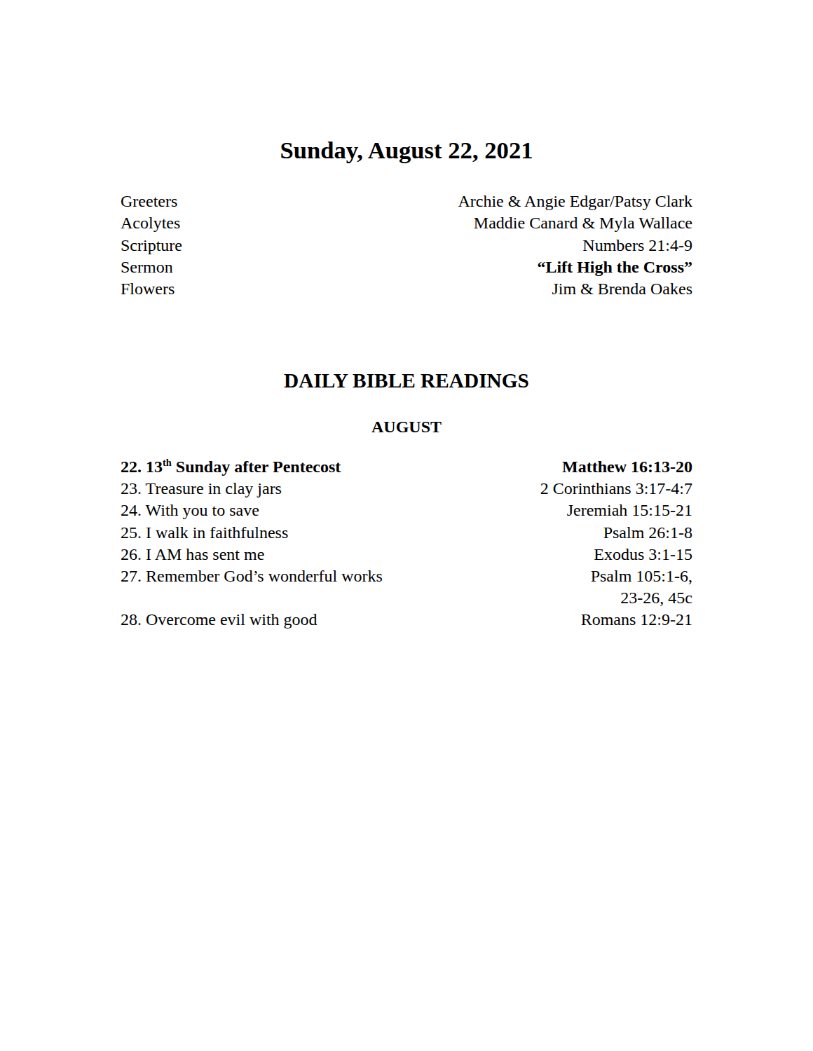Sunday, August 22, 2021
| Greeters | Archie & Angie Edgar/Patsy Clark |
| Acolytes | Maddie Canard & Myla Wallace |
| Scripture | Numbers 21:4-9 |
| Sermon | “Lift High the Cross” |
| Flowers | Jim & Brenda Oakes |
DAILY BIBLE READINGS
AUGUST
| 22. 13 th Sunday after Pentecost | Matthew 16:13-20 |
| 23. Treasure in clay jars | 2 Corinthians 3:17-4:7 |
| 24. With you to save | Jeremiah 15:15-21 |
| 25. I walk in faithfulness | Psalm 26:1-8 |
| 26. I AM has sent me | Exodus 3:1-15 |
| 27. Remember God’s wonderful works | Psalm 105:1-6, |
| | 23-26, 45c |
| 28. Overcome evil with good | Romans 12:9-21 |